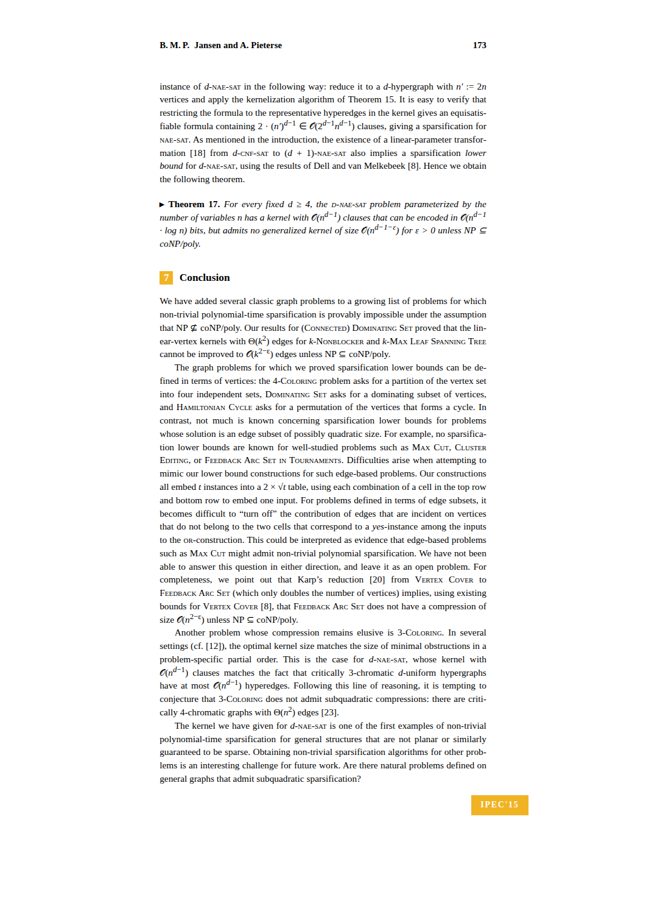B. M. P. Jansen and A. Pieterse 173
instance of d-nae-sat in the following way: reduce it to a d-hypergraph with n′ := 2n vertices and apply the kernelization algorithm of Theorem 15. It is easy to verify that restricting the formula to the representative hyperedges in the kernel gives an equisatisfiable formula containing 2 · (n′)d−1 ∈ 𝒪(2d−1nd−1) clauses, giving a sparsification for nae-sat. As mentioned in the introduction, the existence of a linear-parameter transformation [18] from d-cnf-sat to (d + 1)-nae-sat also implies a sparsification lower bound for d-nae-sat, using the results of Dell and van Melkebeek [8]. Hence we obtain the following theorem.
▸ Theorem 17. For every fixed d ≥ 4, the d-nae-sat problem parameterized by the number of variables n has a kernel with 𝒪(nd−1) clauses that can be encoded in 𝒪(nd−1 · log n) bits, but admits no generalized kernel of size 𝒪(nd−1−ε) for ε > 0 unless NP ⊆ coNP/poly.
7 Conclusion
We have added several classic graph problems to a growing list of problems for which non-trivial polynomial-time sparsification is provably impossible under the assumption that NP ⊈ coNP/poly. Our results for (Connected) Dominating Set proved that the linear-vertex kernels with Θ(k2) edges for k-Nonblocker and k-Max Leaf Spanning Tree cannot be improved to 𝒪(k2−ε) edges unless NP ⊆ coNP/poly.
The graph problems for which we proved sparsification lower bounds can be defined in terms of vertices: the 4-Coloring problem asks for a partition of the vertex set into four independent sets, Dominating Set asks for a dominating subset of vertices, and Hamiltonian Cycle asks for a permutation of the vertices that forms a cycle. In contrast, not much is known concerning sparsification lower bounds for problems whose solution is an edge subset of possibly quadratic size. For example, no sparsification lower bounds are known for well-studied problems such as Max Cut, Cluster Editing, or Feedback Arc Set in Tournaments. Difficulties arise when attempting to mimic our lower bound constructions for such edge-based problems. Our constructions all embed t instances into a 2 × √t table, using each combination of a cell in the top row and bottom row to embed one input. For problems defined in terms of edge subsets, it becomes difficult to “turn off” the contribution of edges that are incident on vertices that do not belong to the two cells that correspond to a yes-instance among the inputs to the or-construction. This could be interpreted as evidence that edge-based problems such as Max Cut might admit non-trivial polynomial sparsification. We have not been able to answer this question in either direction, and leave it as an open problem. For completeness, we point out that Karp’s reduction [20] from Vertex Cover to Feedback Arc Set (which only doubles the number of vertices) implies, using existing bounds for Vertex Cover [8], that Feedback Arc Set does not have a compression of size 𝒪(n2−ε) unless NP ⊆ coNP/poly.
Another problem whose compression remains elusive is 3-Coloring. In several settings (cf. [12]), the optimal kernel size matches the size of minimal obstructions in a problem-specific partial order. This is the case for d-nae-sat, whose kernel with 𝒪(nd−1) clauses matches the fact that critically 3-chromatic d-uniform hypergraphs have at most 𝒪(nd−1) hyperedges. Following this line of reasoning, it is tempting to conjecture that 3-Coloring does not admit subquadratic compressions: there are critically 4-chromatic graphs with Θ(n2) edges [23].
The kernel we have given for d-nae-sat is one of the first examples of non-trivial polynomial-time sparsification for general structures that are not planar or similarly guaranteed to be sparse. Obtaining non-trivial sparsification algorithms for other problems is an interesting challenge for future work. Are there natural problems defined on general graphs that admit subquadratic sparsification?
IPEC'15